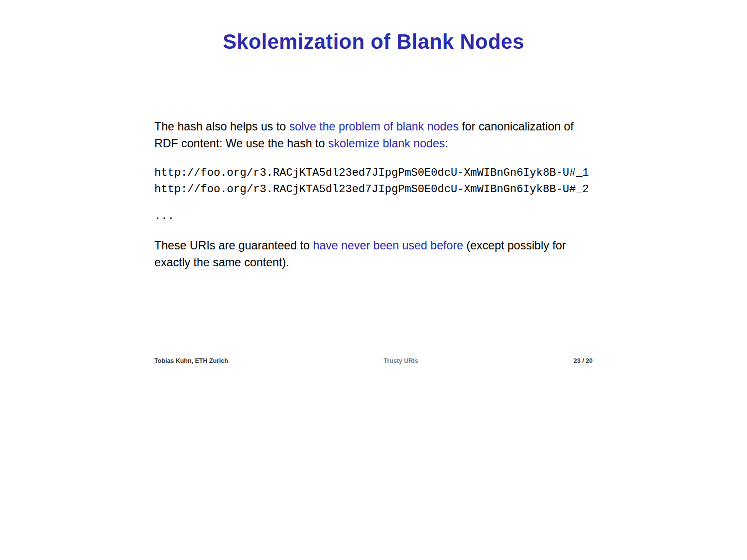Skolemization of Blank Nodes
The hash also helps us to solve the problem of blank nodes for canonicalization of RDF content: We use the hash to skolemize blank nodes:
http://foo.org/r3.RACjKTA5dl23ed7JIpgPmS0E0dcU-XmWIBnGn6Iyk8B-U#_1
http://foo.org/r3.RACjKTA5dl23ed7JIpgPmS0E0dcU-XmWIBnGn6Iyk8B-U#_2
...
These URIs are guaranteed to have never been used before (except possibly for exactly the same content).
Tobias Kuhn, ETH Zurich Trusty URIs 23 / 20